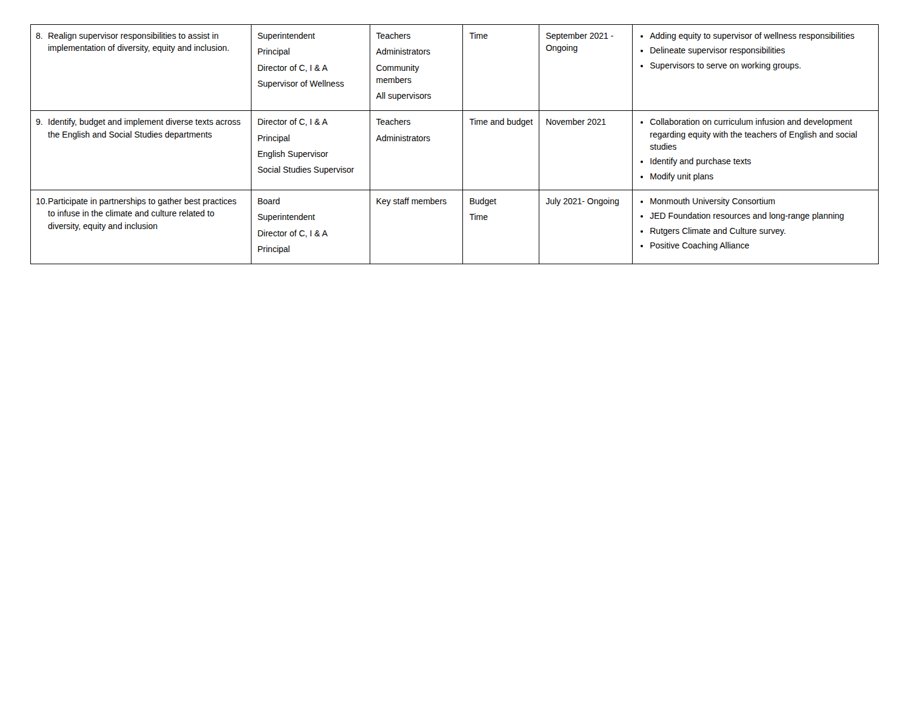| 8. Realign supervisor responsibilities to assist in implementation of diversity, equity and inclusion. | Superintendent Principal Director of C, I & A Supervisor of Wellness | Teachers Administrators Community members All supervisors | Time | September 2021 - Ongoing | Adding equity to supervisor of wellness responsibilities Delineate supervisor responsibilities Supervisors to serve on working groups. |
| 9. Identify, budget and implement diverse texts across the English and Social Studies departments | Director of C, I & A Principal English Supervisor Social Studies Supervisor | Teachers Administrators | Time and budget | November 2021 | Collaboration on curriculum infusion and development regarding equity with the teachers of English and social studies Identify and purchase texts Modify unit plans |
| 10. Participate in partnerships to gather best practices to infuse in the climate and culture related to diversity, equity and inclusion | Board Superintendent Director of C, I & A Principal | Key staff members | Budget Time | July 2021- Ongoing | Monmouth University Consortium JED Foundation resources and long-range planning Rutgers Climate and Culture survey. Positive Coaching Alliance |